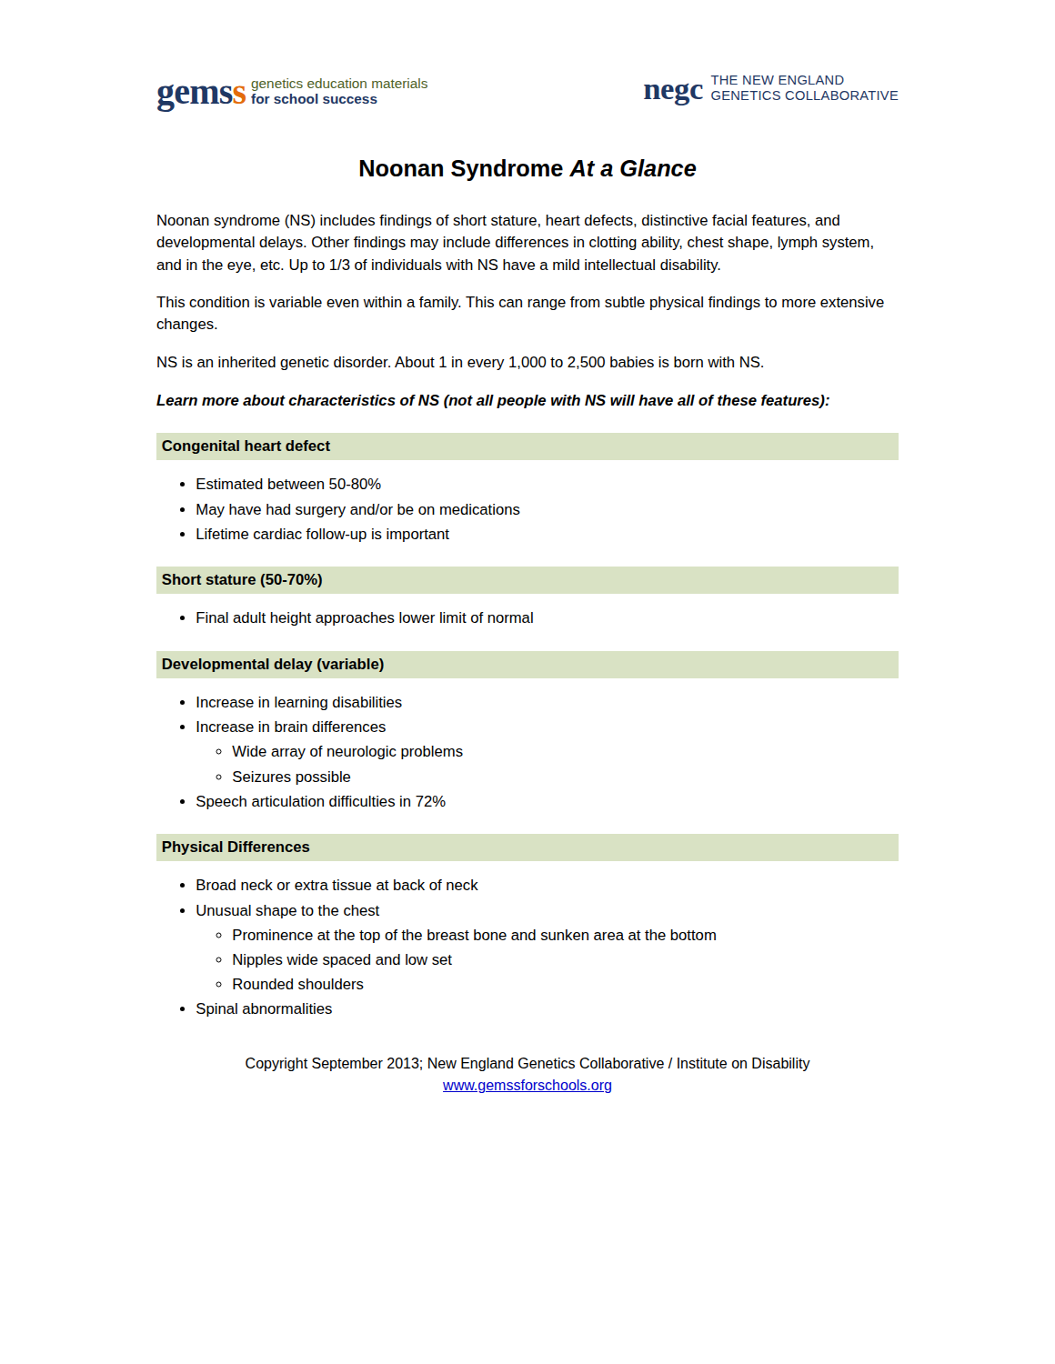gemss
genetics education materials for school success
negc
THE NEW ENGLAND GENETICS COLLABORATIVE
Noonan Syndrome At a Glance
Noonan syndrome (NS) includes findings of short stature, heart defects, distinctive facial features, and developmental delays. Other findings may include differences in clotting ability, chest shape, lymph system, and in the eye, etc. Up to 1/3 of individuals with NS have a mild intellectual disability.
This condition is variable even within a family. This can range from subtle physical findings to more extensive changes.
NS is an inherited genetic disorder. About 1 in every 1,000 to 2,500 babies is born with NS.
Learn more about characteristics of NS (not all people with NS will have all of these features):
Congenital heart defect
Estimated between 50-80%
May have had surgery and/or be on medications
Lifetime cardiac follow-up is important
Short stature (50-70%)
Final adult height approaches lower limit of normal
Developmental delay (variable)
Increase in learning disabilities
Increase in brain differences
Wide array of neurologic problems
Seizures possible
Speech articulation difficulties in 72%
Physical Differences
Broad neck or extra tissue at back of neck
Unusual shape to the chest
Prominence at the top of the breast bone and sunken area at the bottom
Nipples wide spaced and low set
Rounded shoulders
Spinal abnormalities
Copyright September 2013; New England Genetics Collaborative / Institute on Disability www.gemssforschools.org